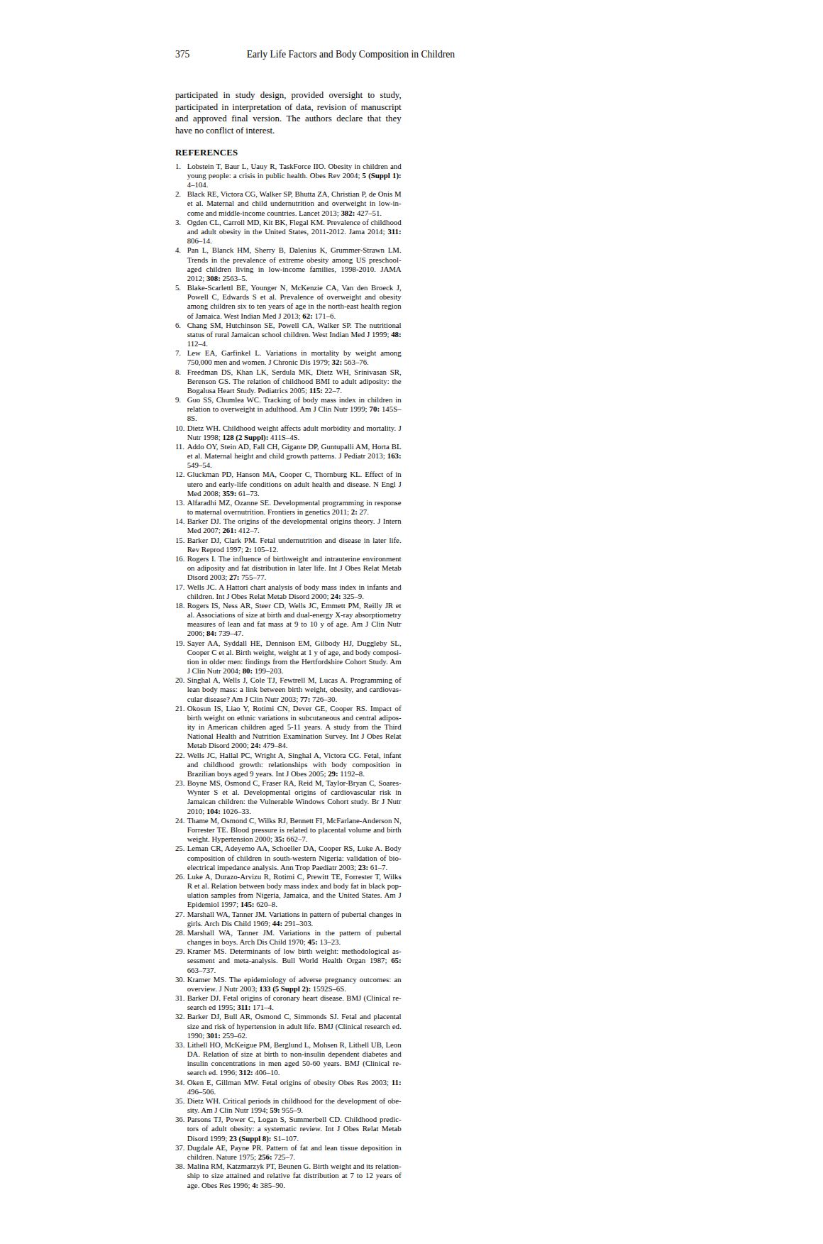375
Early Life Factors and Body Composition in Children
participated in study design, provided oversight to study, participated in interpretation of data, revision of manuscript and approved final version. The authors declare that they have no conflict of interest.
References
Lobstein T, Baur L, Uauy R, TaskForce IIO. Obesity in children and young people: a crisis in public health. Obes Rev 2004; 5 (Suppl 1): 4–104.
Black RE, Victora CG, Walker SP, Bhutta ZA, Christian P, de Onis M et al. Maternal and child undernutrition and overweight in low-income and middle-income countries. Lancet 2013; 382: 427–51.
Ogden CL, Carroll MD, Kit BK, Flegal KM. Prevalence of childhood and adult obesity in the United States, 2011-2012. Jama 2014; 311: 806–14.
Pan L, Blanck HM, Sherry B, Dalenius K, Grummer-Strawn LM. Trends in the prevalence of extreme obesity among US preschool-aged children living in low-income families, 1998-2010. JAMA 2012; 308: 2563–5.
Blake-Scarlettl BE, Younger N, McKenzie CA, Van den Broeck J, Powell C, Edwards S et al. Prevalence of overweight and obesity among children six to ten years of age in the north-east health region of Jamaica. West Indian Med J 2013; 62: 171–6.
Chang SM, Hutchinson SE, Powell CA, Walker SP. The nutritional status of rural Jamaican school children. West Indian Med J 1999; 48: 112–4.
Lew EA, Garfinkel L. Variations in mortality by weight among 750,000 men and women. J Chronic Dis 1979; 32: 563–76.
Freedman DS, Khan LK, Serdula MK, Dietz WH, Srinivasan SR, Berenson GS. The relation of childhood BMI to adult adiposity: the Bogalusa Heart Study. Pediatrics 2005; 115: 22–7.
Guo SS, Chumlea WC. Tracking of body mass index in children in relation to overweight in adulthood. Am J Clin Nutr 1999; 70: 145S–8S.
Dietz WH. Childhood weight affects adult morbidity and mortality. J Nutr 1998; 128 (2 Suppl): 411S–4S.
Addo OY, Stein AD, Fall CH, Gigante DP, Guntupalli AM, Horta BL et al. Maternal height and child growth patterns. J Pediatr 2013; 163: 549–54.
Gluckman PD, Hanson MA, Cooper C, Thornburg KL. Effect of in utero and early-life conditions on adult health and disease. N Engl J Med 2008; 359: 61–73.
Alfaradhi MZ, Ozanne SE. Developmental programming in response to maternal overnutrition. Frontiers in genetics 2011; 2: 27.
Barker DJ. The origins of the developmental origins theory. J Intern Med 2007; 261: 412–7.
Barker DJ, Clark PM. Fetal undernutrition and disease in later life. Rev Reprod 1997; 2: 105–12.
Rogers I. The influence of birthweight and intrauterine environment on adiposity and fat distribution in later life. Int J Obes Relat Metab Disord 2003; 27: 755–77.
Wells JC. A Hattori chart analysis of body mass index in infants and children. Int J Obes Relat Metab Disord 2000; 24: 325–9.
Rogers IS, Ness AR, Steer CD, Wells JC, Emmett PM, Reilly JR et al. Associations of size at birth and dual-energy X-ray absorptiometry measures of lean and fat mass at 9 to 10 y of age. Am J Clin Nutr 2006; 84: 739–47.
Sayer AA, Syddall HE, Dennison EM, Gilbody HJ, Duggleby SL, Cooper C et al. Birth weight, weight at 1 y of age, and body composition in older men: findings from the Hertfordshire Cohort Study. Am J Clin Nutr 2004; 80: 199–203.
Singhal A, Wells J, Cole TJ, Fewtrell M, Lucas A. Programming of lean body mass: a link between birth weight, obesity, and cardiovascular disease? Am J Clin Nutr 2003; 77: 726–30.
Okosun IS, Liao Y, Rotimi CN, Dever GE, Cooper RS. Impact of birth weight on ethnic variations in subcutaneous and central adiposity in American children aged 5-11 years. A study from the Third National Health and Nutrition Examination Survey. Int J Obes Relat Metab Disord 2000; 24: 479–84.
Wells JC, Hallal PC, Wright A, Singhal A, Victora CG. Fetal, infant and childhood growth: relationships with body composition in Brazilian boys aged 9 years. Int J Obes 2005; 29: 1192–8.
Boyne MS, Osmond C, Fraser RA, Reid M, Taylor-Bryan C, Soares-Wynter S et al. Developmental origins of cardiovascular risk in Jamaican children: the Vulnerable Windows Cohort study. Br J Nutr 2010; 104: 1026–33.
Thame M, Osmond C, Wilks RJ, Bennett FI, McFarlane-Anderson N, Forrester TE. Blood pressure is related to placental volume and birth weight. Hypertension 2000; 35: 662–7.
Leman CR, Adeyemo AA, Schoeller DA, Cooper RS, Luke A. Body composition of children in south-western Nigeria: validation of bio-electrical impedance analysis. Ann Trop Paediatr 2003; 23: 61–7.
Luke A, Durazo-Arvizu R, Rotimi C, Prewitt TE, Forrester T, Wilks R et al. Relation between body mass index and body fat in black population samples from Nigeria, Jamaica, and the United States. Am J Epidemiol 1997; 145: 620–8.
Marshall WA, Tanner JM. Variations in pattern of pubertal changes in girls. Arch Dis Child 1969; 44: 291–303.
Marshall WA, Tanner JM. Variations in the pattern of pubertal changes in boys. Arch Dis Child 1970; 45: 13–23.
Kramer MS. Determinants of low birth weight: methodological assessment and meta-analysis. Bull World Health Organ 1987; 65: 663–737.
Kramer MS. The epidemiology of adverse pregnancy outcomes: an overview. J Nutr 2003; 133 (5 Suppl 2): 1592S–6S.
Barker DJ. Fetal origins of coronary heart disease. BMJ (Clinical research ed 1995; 311: 171–4.
Barker DJ, Bull AR, Osmond C, Simmonds SJ. Fetal and placental size and risk of hypertension in adult life. BMJ (Clinical research ed. 1990; 301: 259–62.
Lithell HO, McKeigue PM, Berglund L, Mohsen R, Lithell UB, Leon DA. Relation of size at birth to non-insulin dependent diabetes and insulin concentrations in men aged 50-60 years. BMJ (Clinical research ed. 1996; 312: 406–10.
Oken E, Gillman MW. Fetal origins of obesity Obes Res 2003; 11: 496–506.
Dietz WH. Critical periods in childhood for the development of obesity. Am J Clin Nutr 1994; 59: 955–9.
Parsons TJ, Power C, Logan S, Summerbell CD. Childhood predictors of adult obesity: a systematic review. Int J Obes Relat Metab Disord 1999; 23 (Suppl 8): S1–107.
Dugdale AE, Payne PR. Pattern of fat and lean tissue deposition in children. Nature 1975; 256: 725–7.
Malina RM, Katzmarzyk PT, Beunen G. Birth weight and its relationship to size attained and relative fat distribution at 7 to 12 years of age. Obes Res 1996; 4: 385–90.